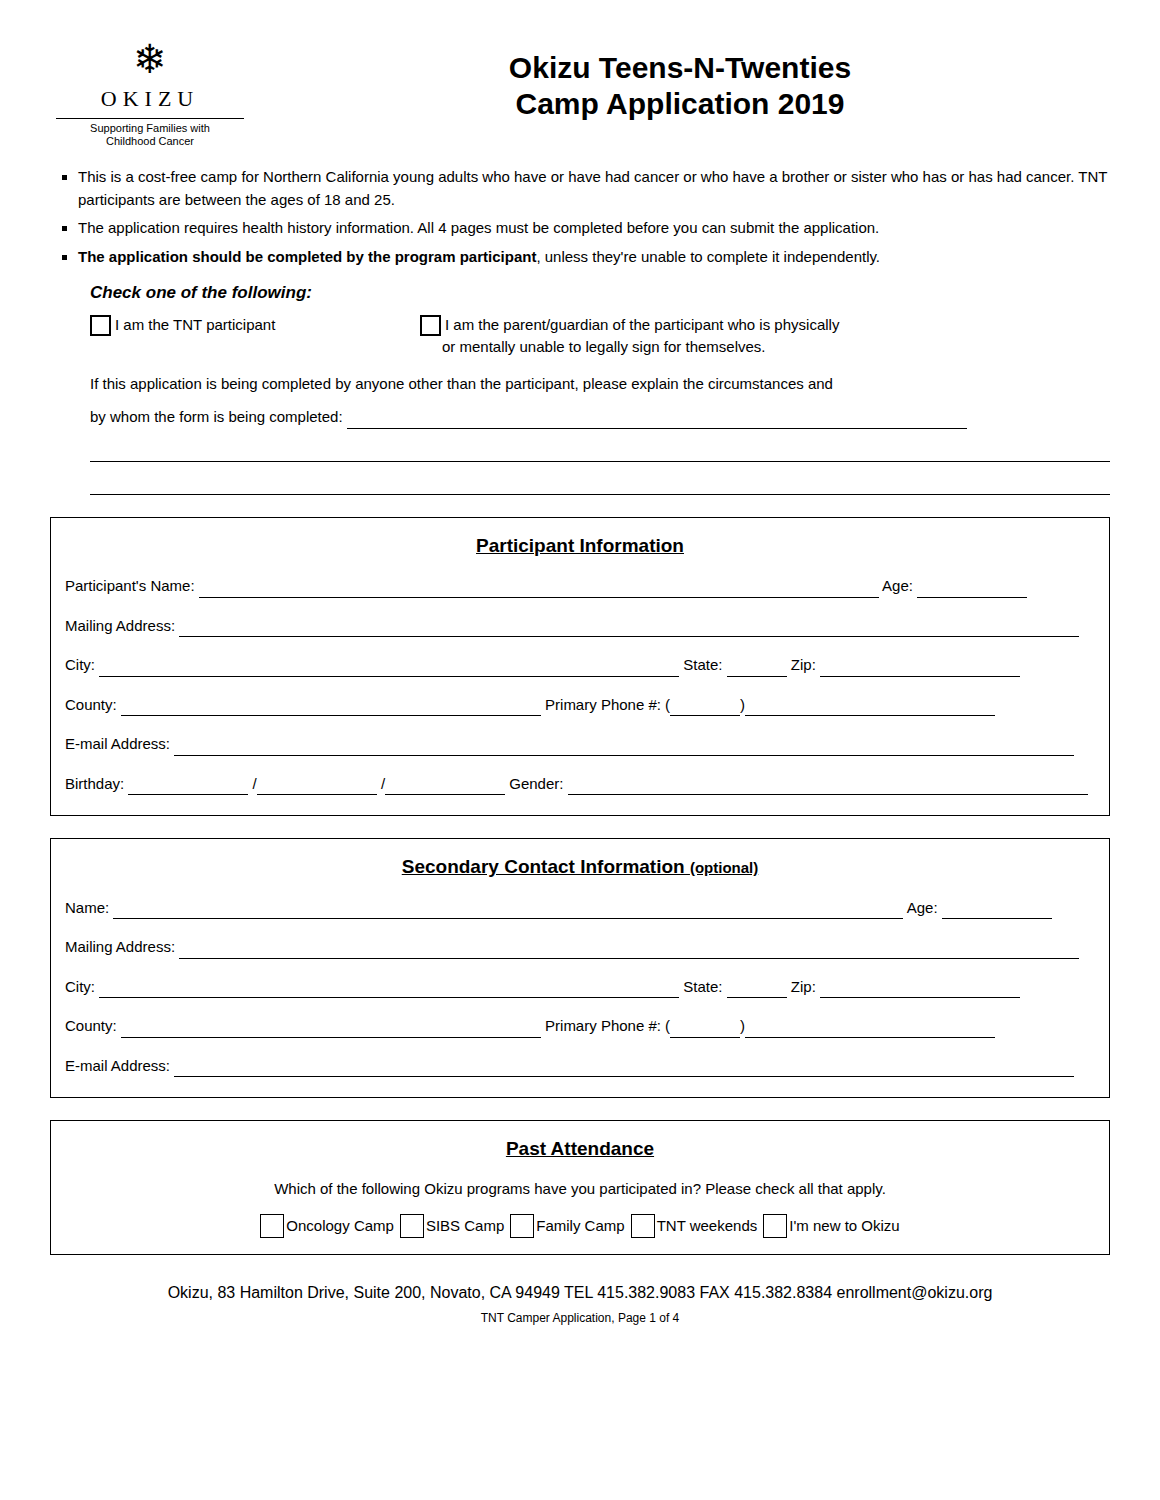❄
OKIZU
Supporting Families with
Childhood Cancer
Okizu Teens-N-Twenties
Camp Application 2019
This is a cost-free camp for Northern California young adults who have or have had cancer or who have a brother or sister who has or has had cancer. TNT participants are between the ages of 18 and 25.
The application requires health history information. All 4 pages must be completed before you can submit the application.
The application should be completed by the program participant, unless they're unable to complete it independently.
Check one of the following:
I am the TNT participant
I am the parent/guardian of the participant who is physically or mentally unable to legally sign for themselves.
If this application is being completed by anyone other than the participant, please explain the circumstances and
by whom the form is being completed:
Participant Information
Participant's Name: Age:
Mailing Address:
City: State: Zip:
County: Primary Phone #: ( )
E-mail Address:
Birthday: / / Gender:
Secondary Contact Information (optional)
Name: Age:
Mailing Address:
City: State: Zip:
County: Primary Phone #: ( )
E-mail Address:
Past Attendance
Which of the following Okizu programs have you participated in? Please check all that apply.
Oncology Camp
SIBS Camp
Family Camp
TNT weekends
I'm new to Okizu
Okizu, 83 Hamilton Drive, Suite 200, Novato, CA 94949 TEL 415.382.9083 FAX 415.382.8384 enrollment@okizu.org
TNT Camper Application, Page 1 of 4